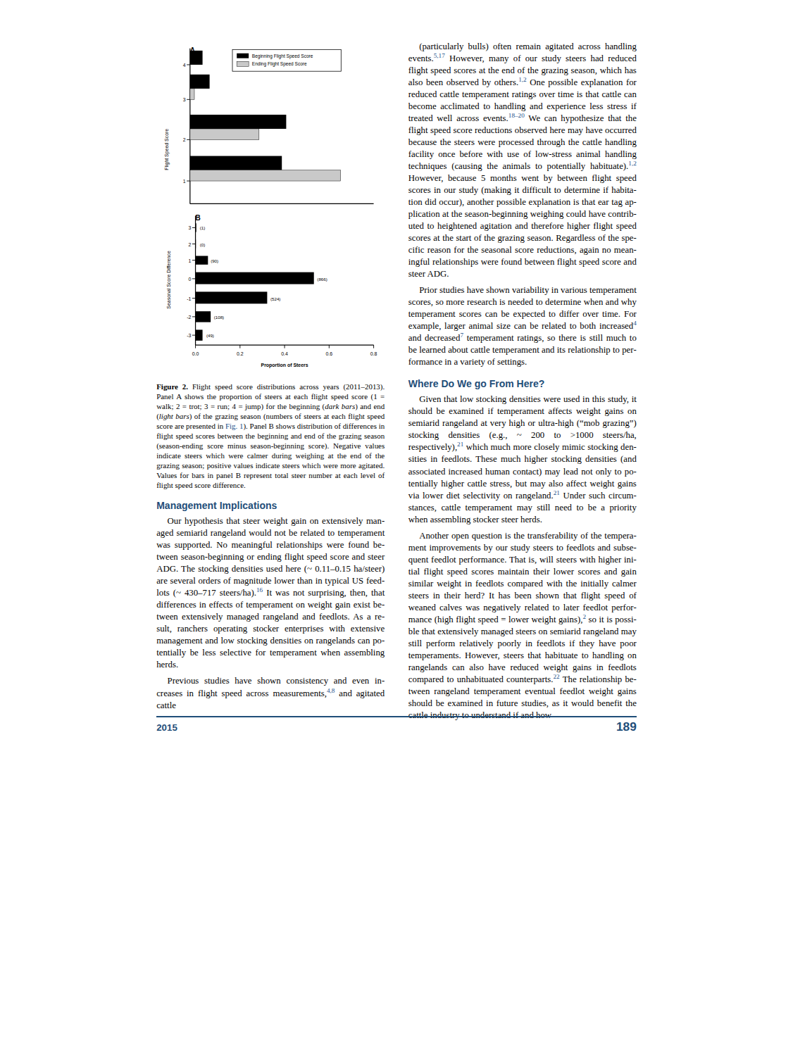A Flight Speed Score 4 3 2 1 Beginning Flight Speed Score Ending Flight Speed Score B Seasonal Score Difference 3 2 1 0 -1 -2 -3 (1) (0) (90) (866) (524) (108) (49) 0.0 0.2 0.4 0.6 0.8 Proportion of Steers
Figure 2. Flight speed score distributions across years (2011–2013). Panel A shows the proportion of steers at each flight speed score (1 = walk; 2 = trot; 3 = run; 4 = jump) for the beginning (dark bars) and end (light bars) of the grazing season (numbers of steers at each flight speed score are presented in Fig. 1). Panel B shows distribution of differences in flight speed scores between the beginning and end of the grazing season (season-ending score minus season-beginning score). Negative values indicate steers which were calmer during weighing at the end of the grazing season; positive values indicate steers which were more agitated. Values for bars in panel B represent total steer number at each level of flight speed score difference.
Management Implications
Our hypothesis that steer weight gain on extensively managed semiarid rangeland would not be related to temperament was supported. No meaningful relationships were found between season-beginning or ending flight speed score and steer ADG. The stocking densities used here (~ 0.11–0.15 ha/steer) are several orders of magnitude lower than in typical US feedlots (~ 430–717 steers/ha).16 It was not surprising, then, that differences in effects of temperament on weight gain exist between extensively managed rangeland and feedlots. As a result, ranchers operating stocker enterprises with extensive management and low stocking densities on rangelands can potentially be less selective for temperament when assembling herds.
Previous studies have shown consistency and even increases in flight speed across measurements,4,8 and agitated cattle
(particularly bulls) often remain agitated across handling events.5,17 However, many of our study steers had reduced flight speed scores at the end of the grazing season, which has also been observed by others.1,2 One possible explanation for reduced cattle temperament ratings over time is that cattle can become acclimated to handling and experience less stress if treated well across events.18–20 We can hypothesize that the flight speed score reductions observed here may have occurred because the steers were processed through the cattle handling facility once before with use of low-stress animal handling techniques (causing the animals to potentially habituate).1,2 However, because 5 months went by between flight speed scores in our study (making it difficult to determine if habitation did occur), another possible explanation is that ear tag application at the season-beginning weighing could have contributed to heightened agitation and therefore higher flight speed scores at the start of the grazing season. Regardless of the specific reason for the seasonal score reductions, again no meaningful relationships were found between flight speed score and steer ADG.
Prior studies have shown variability in various temperament scores, so more research is needed to determine when and why temperament scores can be expected to differ over time. For example, larger animal size can be related to both increased4 and decreased7 temperament ratings, so there is still much to be learned about cattle temperament and its relationship to performance in a variety of settings.
Where Do We go From Here?
Given that low stocking densities were used in this study, it should be examined if temperament affects weight gains on semiarid rangeland at very high or ultra-high (“mob grazing”) stocking densities (e.g., ~ 200 to >1000 steers/ha, respectively),21 which much more closely mimic stocking densities in feedlots. These much higher stocking densities (and associated increased human contact) may lead not only to potentially higher cattle stress, but may also affect weight gains via lower diet selectivity on rangeland.21 Under such circumstances, cattle temperament may still need to be a priority when assembling stocker steer herds.
Another open question is the transferability of the temperament improvements by our study steers to feedlots and subsequent feedlot performance. That is, will steers with higher initial flight speed scores maintain their lower scores and gain similar weight in feedlots compared with the initially calmer steers in their herd? It has been shown that flight speed of weaned calves was negatively related to later feedlot performance (high flight speed = lower weight gains),2 so it is possible that extensively managed steers on semiarid rangeland may still perform relatively poorly in feedlots if they have poor temperaments. However, steers that habituate to handling on rangelands can also have reduced weight gains in feedlots compared to unhabituated counterparts.22 The relationship between rangeland temperament eventual feedlot weight gains should be examined in future studies, as it would benefit the cattle industry to understand if and how
2015 189